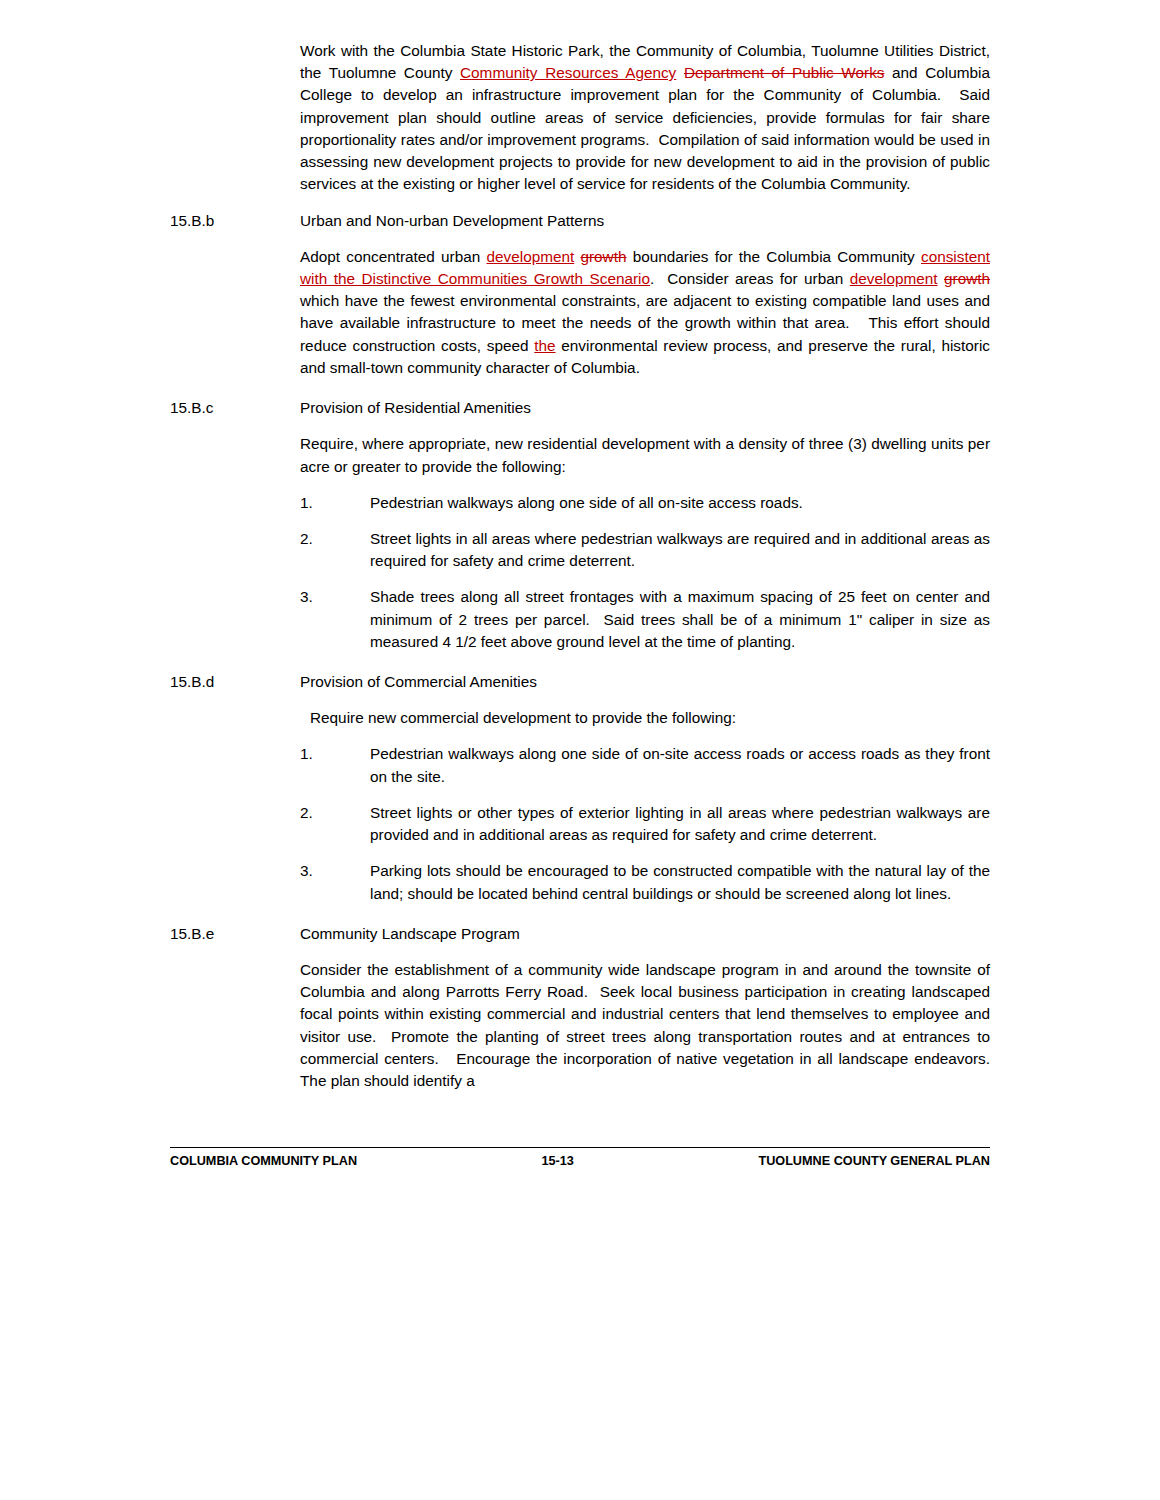Work with the Columbia State Historic Park, the Community of Columbia, Tuolumne Utilities District, the Tuolumne County Community Resources Agency Department of Public Works and Columbia College to develop an infrastructure improvement plan for the Community of Columbia. Said improvement plan should outline areas of service deficiencies, provide formulas for fair share proportionality rates and/or improvement programs. Compilation of said information would be used in assessing new development projects to provide for new development to aid in the provision of public services at the existing or higher level of service for residents of the Columbia Community.
15.B.b
Urban and Non-urban Development Patterns
Adopt concentrated urban development growth boundaries for the Columbia Community consistent with the Distinctive Communities Growth Scenario. Consider areas for urban development growth which have the fewest environmental constraints, are adjacent to existing compatible land uses and have available infrastructure to meet the needs of the growth within that area. This effort should reduce construction costs, speed the environmental review process, and preserve the rural, historic and small-town community character of Columbia.
15.B.c
Provision of Residential Amenities
Require, where appropriate, new residential development with a density of three (3) dwelling units per acre or greater to provide the following:
1. Pedestrian walkways along one side of all on-site access roads.
2. Street lights in all areas where pedestrian walkways are required and in additional areas as required for safety and crime deterrent.
3. Shade trees along all street frontages with a maximum spacing of 25 feet on center and minimum of 2 trees per parcel. Said trees shall be of a minimum 1" caliper in size as measured 4 1/2 feet above ground level at the time of planting.
15.B.d
Provision of Commercial Amenities
Require new commercial development to provide the following:
1. Pedestrian walkways along one side of on-site access roads or access roads as they front on the site.
2. Street lights or other types of exterior lighting in all areas where pedestrian walkways are provided and in additional areas as required for safety and crime deterrent.
3. Parking lots should be encouraged to be constructed compatible with the natural lay of the land; should be located behind central buildings or should be screened along lot lines.
15.B.e
Community Landscape Program
Consider the establishment of a community wide landscape program in and around the townsite of Columbia and along Parrotts Ferry Road. Seek local business participation in creating landscaped focal points within existing commercial and industrial centers that lend themselves to employee and visitor use. Promote the planting of street trees along transportation routes and at entrances to commercial centers. Encourage the incorporation of native vegetation in all landscape endeavors. The plan should identify a
COLUMBIA COMMUNITY PLAN 15-13 TUOLUMNE COUNTY GENERAL PLAN